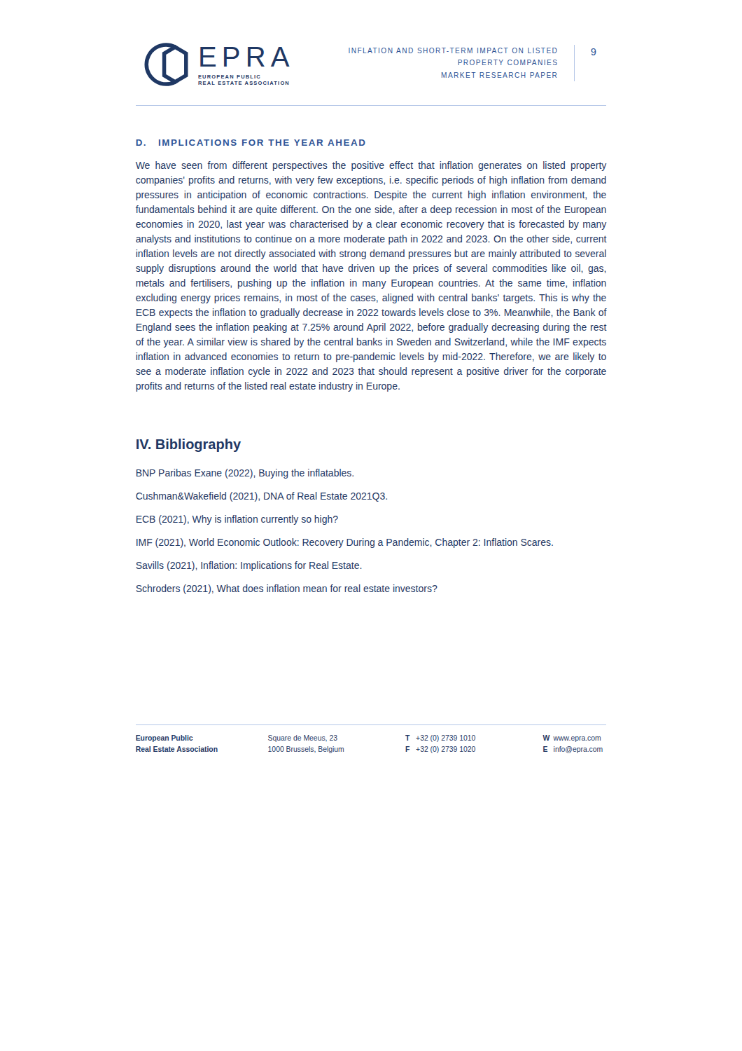EPRA
European Public
Real Estate Association
Inflation and short-term impact on listed property companies
Market research paper
9
D. Implications for the year ahead
We have seen from different perspectives the positive effect that inflation generates on listed property companies' profits and returns, with very few exceptions, i.e. specific periods of high inflation from demand pressures in anticipation of economic contractions. Despite the current high inflation environment, the fundamentals behind it are quite different. On the one side, after a deep recession in most of the European economies in 2020, last year was characterised by a clear economic recovery that is forecasted by many analysts and institutions to continue on a more moderate path in 2022 and 2023. On the other side, current inflation levels are not directly associated with strong demand pressures but are mainly attributed to several supply disruptions around the world that have driven up the prices of several commodities like oil, gas, metals and fertilisers, pushing up the inflation in many European countries. At the same time, inflation excluding energy prices remains, in most of the cases, aligned with central banks' targets. This is why the ECB expects the inflation to gradually decrease in 2022 towards levels close to 3%. Meanwhile, the Bank of England sees the inflation peaking at 7.25% around April 2022, before gradually decreasing during the rest of the year. A similar view is shared by the central banks in Sweden and Switzerland, while the IMF expects inflation in advanced economies to return to pre-pandemic levels by mid-2022. Therefore, we are likely to see a moderate inflation cycle in 2022 and 2023 that should represent a positive driver for the corporate profits and returns of the listed real estate industry in Europe.
IV. Bibliography
BNP Paribas Exane (2022), Buying the inflatables.
Cushman&Wakefield (2021), DNA of Real Estate 2021Q3.
ECB (2021), Why is inflation currently so high?
IMF (2021), World Economic Outlook: Recovery During a Pandemic, Chapter 2: Inflation Scares.
Savills (2021), Inflation: Implications for Real Estate.
Schroders (2021), What does inflation mean for real estate investors?
European Public
Real Estate Association
Square de Meeus, 23
1000 Brussels, Belgium
T +32 (0) 2739 1010
F +32 (0) 2739 1020
W www.epra.com
E info@epra.com